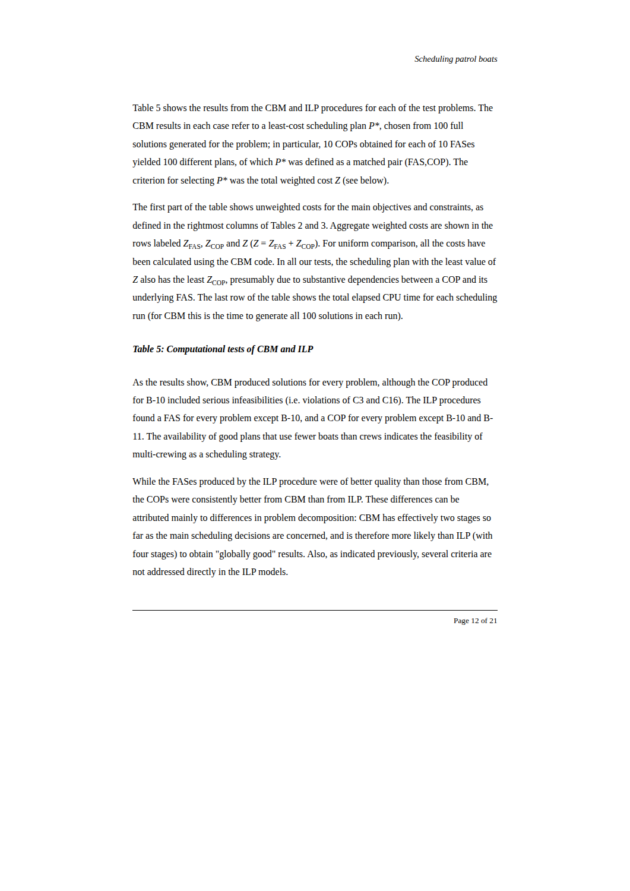Scheduling patrol boats
Table 5 shows the results from the CBM and ILP procedures for each of the test problems. The CBM results in each case refer to a least-cost scheduling plan P*, chosen from 100 full solutions generated for the problem; in particular, 10 COPs obtained for each of 10 FASes yielded 100 different plans, of which P* was defined as a matched pair (FAS,COP). The criterion for selecting P* was the total weighted cost Z (see below).
The first part of the table shows unweighted costs for the main objectives and constraints, as defined in the rightmost columns of Tables 2 and 3. Aggregate weighted costs are shown in the rows labeled ZFAS, ZCOP and Z (Z = ZFAS + ZCOP). For uniform comparison, all the costs have been calculated using the CBM code. In all our tests, the scheduling plan with the least value of Z also has the least ZCOP, presumably due to substantive dependencies between a COP and its underlying FAS. The last row of the table shows the total elapsed CPU time for each scheduling run (for CBM this is the time to generate all 100 solutions in each run).
Table 5: Computational tests of CBM and ILP
As the results show, CBM produced solutions for every problem, although the COP produced for B-10 included serious infeasibilities (i.e. violations of C3 and C16). The ILP procedures found a FAS for every problem except B-10, and a COP for every problem except B-10 and B-11. The availability of good plans that use fewer boats than crews indicates the feasibility of multi-crewing as a scheduling strategy.
While the FASes produced by the ILP procedure were of better quality than those from CBM, the COPs were consistently better from CBM than from ILP. These differences can be attributed mainly to differences in problem decomposition: CBM has effectively two stages so far as the main scheduling decisions are concerned, and is therefore more likely than ILP (with four stages) to obtain "globally good" results. Also, as indicated previously, several criteria are not addressed directly in the ILP models.
Page 12 of 21